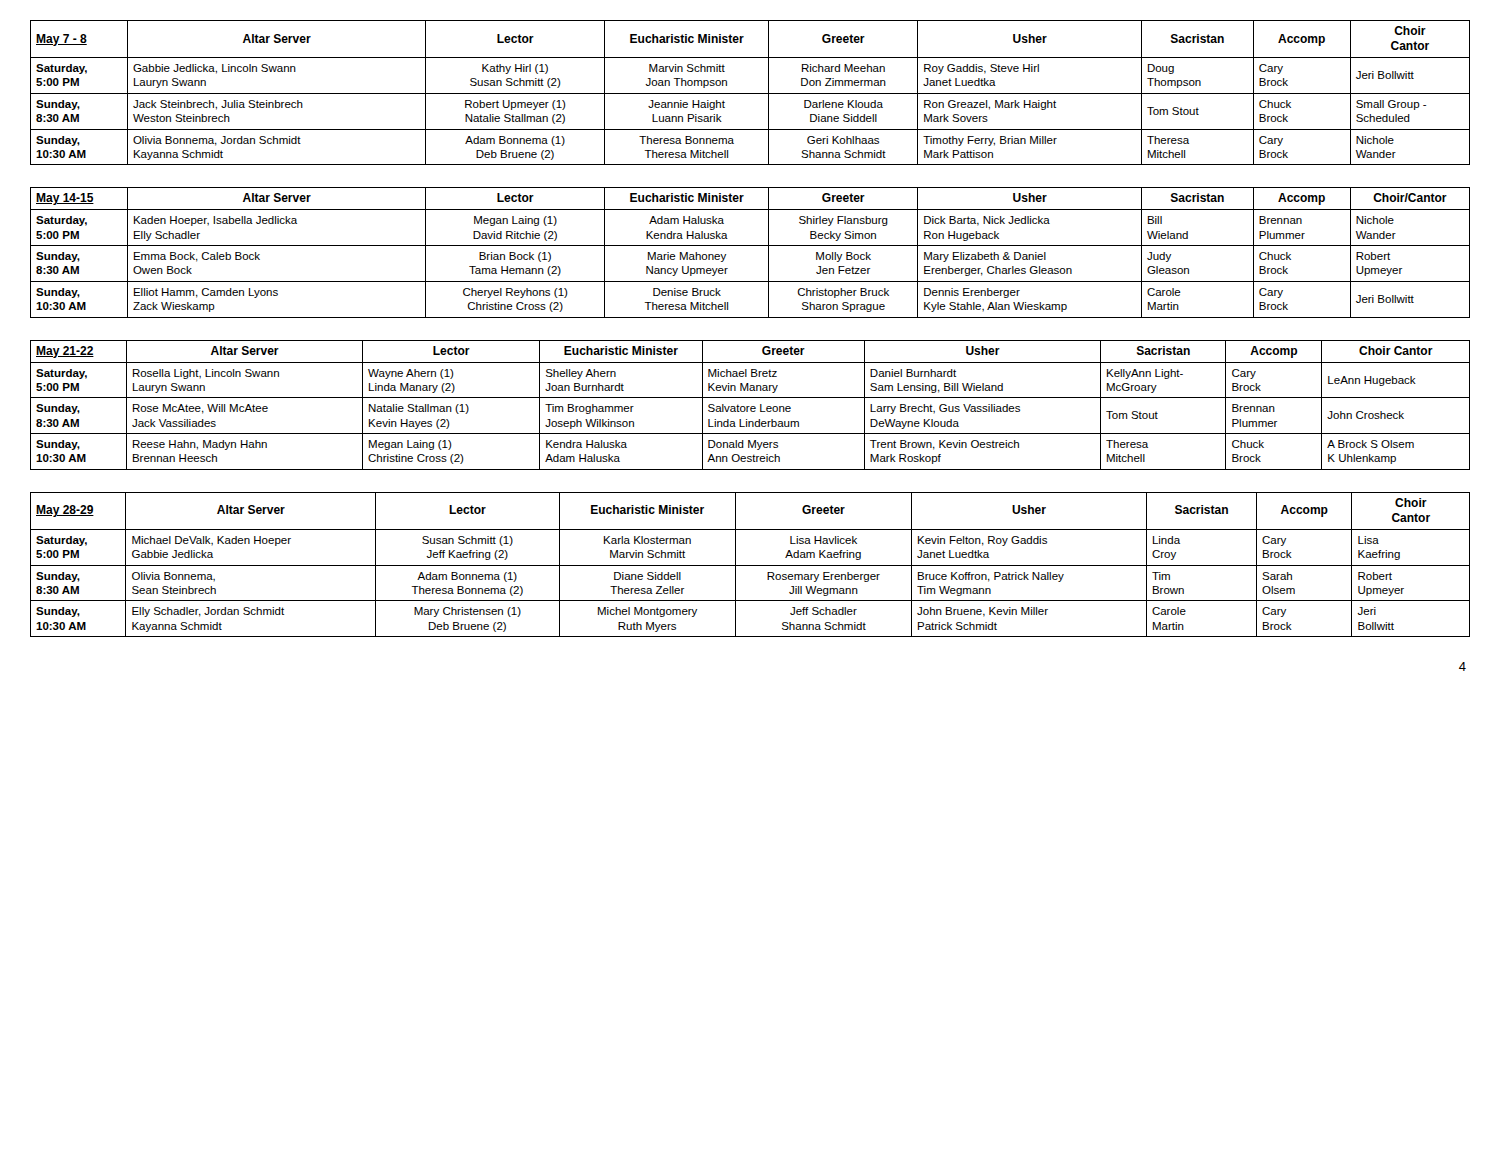| May 7 - 8 | Altar Server | Lector | Eucharistic Minister | Greeter | Usher | Sacristan | Accomp | Choir Cantor |
| --- | --- | --- | --- | --- | --- | --- | --- | --- |
| Saturday, 5:00 PM | Gabbie Jedlicka, Lincoln Swann Lauryn Swann | Kathy Hirl (1) Susan Schmitt (2) | Marvin Schmitt Joan Thompson | Richard Meehan Don Zimmerman | Roy Gaddis, Steve Hirl Janet Luedtka | Doug Thompson | Cary Brock | Jeri Bollwitt |
| Sunday, 8:30 AM | Jack Steinbrech, Julia Steinbrech Weston Steinbrech | Robert Upmeyer (1) Natalie Stallman (2) | Jeannie Haight Luann Pisarik | Darlene Klouda Diane Siddell | Ron Greazel, Mark Haight Mark Sovers | Tom Stout | Chuck Brock | Small Group - Scheduled |
| Sunday, 10:30 AM | Olivia Bonnema, Jordan Schmidt Kayanna Schmidt | Adam Bonnema (1) Deb Bruene (2) | Theresa Bonnema Theresa Mitchell | Geri Kohlhaas Shanna Schmidt | Timothy Ferry, Brian Miller Mark Pattison | Theresa Mitchell | Cary Brock | Nichole Wander |
| May 14-15 | Altar Server | Lector | Eucharistic Minister | Greeter | Usher | Sacristan | Accomp | Choir/Cantor |
| --- | --- | --- | --- | --- | --- | --- | --- | --- |
| Saturday, 5:00 PM | Kaden Hoeper, Isabella Jedlicka Elly Schadler | Megan Laing (1) David Ritchie (2) | Adam Haluska Kendra Haluska | Shirley Flansburg Becky Simon | Dick Barta, Nick Jedlicka Ron Hugeback | Bill Wieland | Brennan Plummer | Nichole Wander |
| Sunday, 8:30 AM | Emma Bock, Caleb Bock Owen Bock | Brian Bock (1) Tama Hemann (2) | Marie Mahoney Nancy Upmeyer | Molly Bock Jen Fetzer | Mary Elizabeth & Daniel Erenberger, Charles Gleason | Judy Gleason | Chuck Brock | Robert Upmeyer |
| Sunday, 10:30 AM | Elliot Hamm, Camden Lyons Zack Wieskamp | Cheryel Reyhons (1) Christine Cross (2) | Denise Bruck Theresa Mitchell | Christopher Bruck Sharon Sprague | Dennis Erenberger Kyle Stahle, Alan Wieskamp | Carole Martin | Cary Brock | Jeri Bollwitt |
| May 21-22 | Altar Server | Lector | Eucharistic Minister | Greeter | Usher | Sacristan | Accomp | Choir Cantor |
| --- | --- | --- | --- | --- | --- | --- | --- | --- |
| Saturday, 5:00 PM | Rosella Light, Lincoln Swann Lauryn Swann | Wayne Ahern (1) Linda Manary (2) | Shelley Ahern Joan Burnhardt | Michael Bretz Kevin Manary | Daniel Burnhardt Sam Lensing, Bill Wieland | KellyAnn Light- McGroary | Cary Brock | LeAnn Hugeback |
| Sunday, 8:30 AM | Rose McAtee, Will McAtee Jack Vassiliades | Natalie Stallman (1) Kevin Hayes (2) | Tim Broghammer Joseph Wilkinson | Salvatore Leone Linda Linderbaum | Larry Brecht, Gus Vassiliades DeWayne Klouda | Tom Stout | Brennan Plummer | John Crosheck |
| Sunday, 10:30 AM | Reese Hahn, Madyn Hahn Brennan Heesch | Megan Laing (1) Christine Cross (2) | Kendra Haluska Adam Haluska | Donald Myers Ann Oestreich | Trent Brown, Kevin Oestreich Mark Roskopf | Theresa Mitchell | Chuck Brock | A Brock S Olsem K Uhlenkamp |
| May 28-29 | Altar Server | Lector | Eucharistic Minister | Greeter | Usher | Sacristan | Accomp | Choir Cantor |
| --- | --- | --- | --- | --- | --- | --- | --- | --- |
| Saturday, 5:00 PM | Michael DeValk, Kaden Hoeper Gabbie Jedlicka | Susan Schmitt (1) Jeff Kaefring (2) | Karla Klosterman Marvin Schmitt | Lisa Havlicek Adam Kaefring | Kevin Felton, Roy Gaddis Janet Luedtka | Linda Croy | Cary Brock | Lisa Kaefring |
| Sunday, 8:30 AM | Olivia Bonnema, Sean Steinbrech | Adam Bonnema (1) Theresa Bonnema (2) | Diane Siddell Theresa Zeller | Rosemary Erenberger Jill Wegmann | Bruce Koffron, Patrick Nalley Tim Wegmann | Tim Brown | Sarah Olsem | Robert Upmeyer |
| Sunday, 10:30 AM | Elly Schadler, Jordan Schmidt Kayanna Schmidt | Mary Christensen (1) Deb Bruene (2) | Michel Montgomery Ruth Myers | Jeff Schadler Shanna Schmidt | John Bruene, Kevin Miller Patrick Schmidt | Carole Martin | Cary Brock | Jeri Bollwitt |
4